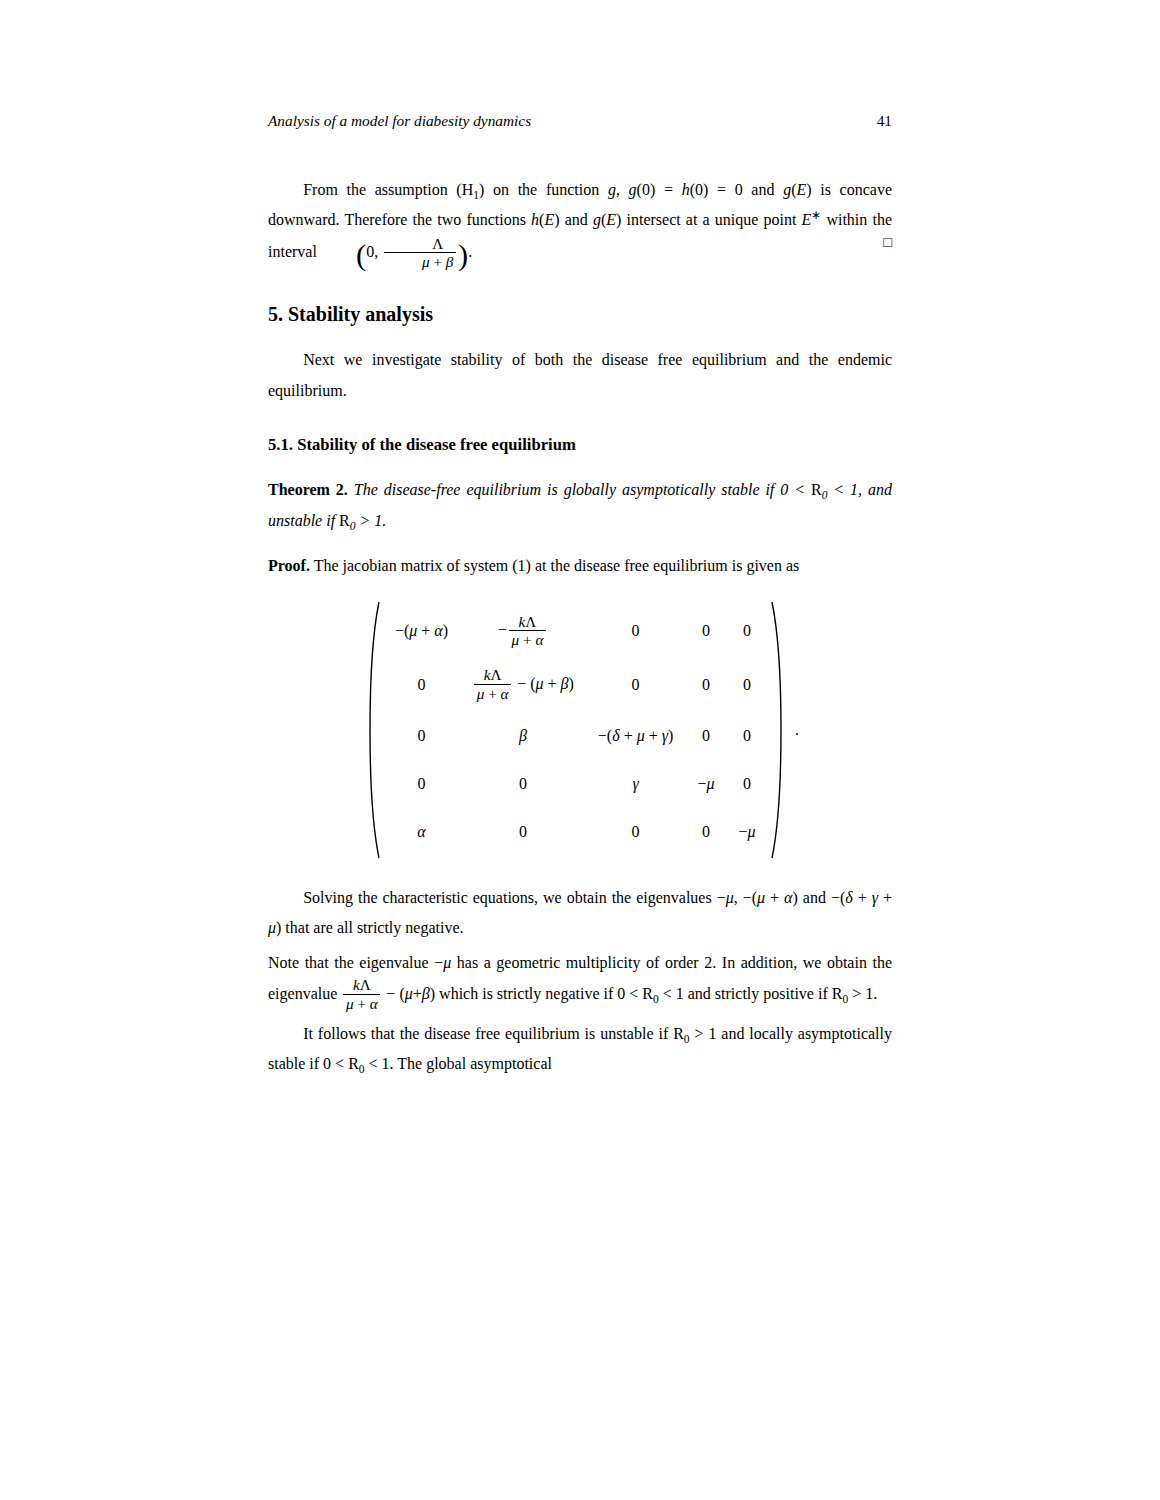Analysis of a model for diabesity dynamics 41
From the assumption (H1) on the function g, g(0) = h(0) = 0 and g(E) is concave downward. Therefore the two functions h(E) and g(E) intersect at a unique point E∗ within the interval (0, Λμ + β) . □
5. Stability analysis
Next we investigate stability of both the disease free equilibrium and the endemic equilibrium.
5.1. Stability of the disease free equilibrium
Theorem 2. The disease-free equilibrium is globally asymptotically stable if 0 < R0 < 1, and unstable if R0 > 1.
Proof. The jacobian matrix of system (1) at the disease free equilibrium is given as
| −( μ + α ) | − k Λ μ + α | 0 | 0 | 0 |
| 0 | k Λ μ + α − ( μ + β ) | 0 | 0 | 0 |
| 0 | β | −( δ + μ + γ ) | 0 | 0 |
| 0 | 0 | γ | − μ | 0 |
| α | 0 | 0 | 0 | − μ |
.
Solving the characteristic equations, we obtain the eigenvalues −μ, −(μ + α) and −(δ + γ + μ) that are all strictly negative.
Note that the eigenvalue −μ has a geometric multiplicity of order 2. In addition, we obtain the eigenvalue k Λ μ + α − (μ+β) which is strictly negative if 0 < R0 < 1 and strictly positive if R0 > 1.
It follows that the disease free equilibrium is unstable if R0 > 1 and locally asymptotically stable if 0 < R0 < 1. The global asymptotical